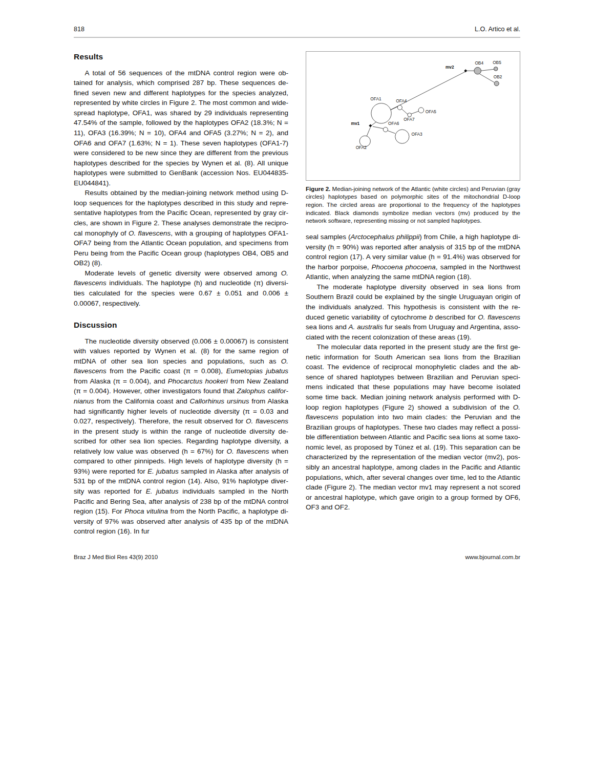818
L.O. Artico et al.
Results
A total of 56 sequences of the mtDNA control region were obtained for analysis, which comprised 287 bp. These sequences defined seven new and different haplotypes for the species analyzed, represented by white circles in Figure 2. The most common and widespread haplotype, OFA1, was shared by 29 individuals representing 47.54% of the sample, followed by the haplotypes OFA2 (18.3%; N = 11), OFA3 (16.39%; N = 10), OFA4 and OFA5 (3.27%; N = 2), and OFA6 and OFA7 (1.63%; N = 1). These seven haplotypes (OFA1-7) were considered to be new since they are different from the previous haplotypes described for the species by Wynen et al. (8). All unique haplotypes were submitted to GenBank (accession Nos. EU044835-EU044841).
Results obtained by the median-joining network method using D-loop sequences for the haplotypes described in this study and representative haplotypes from the Pacific Ocean, represented by gray circles, are shown in Figure 2. These analyses demonstrate the reciprocal monophyly of O. flavescens, with a grouping of haplotypes OFA1-OFA7 being from the Atlantic Ocean population, and specimens from Peru being from the Pacific Ocean group (haplotypes OB4, OB5 and OB2) (8).
Moderate levels of genetic diversity were observed among O. flavescens individuals. The haplotype (h) and nucleotide (π) diversities calculated for the species were 0.67 ± 0.051 and 0.006 ± 0.00067, respectively.
Discussion
The nucleotide diversity observed (0.006 ± 0.00067) is consistent with values reported by Wynen et al. (8) for the same region of mtDNA of other sea lion species and populations, such as O. flavescens from the Pacific coast (π = 0.008), Eumetopias jubatus from Alaska (π = 0.004), and Phocarctus hookeri from New Zealand (π = 0.004). However, other investigators found that Zalophus californianus from the California coast and Callorhinus ursinus from Alaska had significantly higher levels of nucleotide diversity (π = 0.03 and 0.027, respectively). Therefore, the result observed for O. flavescens in the present study is within the range of nucleotide diversity described for other sea lion species. Regarding haplotype diversity, a relatively low value was observed (h = 67%) for O. flavescens when compared to other pinnipeds. High levels of haplotype diversity (h = 93%) were reported for E. jubatus sampled in Alaska after analysis of 531 bp of the mtDNA control region (14). Also, 91% haplotype diversity was reported for E. jubatus individuals sampled in the North Pacific and Bering Sea, after analysis of 238 bp of the mtDNA control region (15). For Phoca vitulina from the North Pacific, a haplotype diversity of 97% was observed after analysis of 435 bp of the mtDNA control region (16). In fur
mv2 OB4 OB5 OB2 OFA1 OFA4 OFA5 OFA7 mv1 OFA6 OFA3 OFA2
Figure 2. Median-joining network of the Atlantic (white circles) and Peruvian (gray circles) haplotypes based on polymorphic sites of the mitochondrial D-loop region. The circled areas are proportional to the frequency of the haplotypes indicated. Black diamonds symbolize median vectors (mv) produced by the network software, representing missing or not sampled haplotypes.
seal samples (Arctocephalus philippii) from Chile, a high haplotype diversity (h = 90%) was reported after analysis of 315 bp of the mtDNA control region (17). A very similar value (h = 91.4%) was observed for the harbor porpoise, Phocoena phocoena, sampled in the Northwest Atlantic, when analyzing the same mtDNA region (18).
The moderate haplotype diversity observed in sea lions from Southern Brazil could be explained by the single Uruguayan origin of the individuals analyzed. This hypothesis is consistent with the reduced genetic variability of cytochrome b described for O. flavescens sea lions and A. australis fur seals from Uruguay and Argentina, associated with the recent colonization of these areas (19).
The molecular data reported in the present study are the first genetic information for South American sea lions from the Brazilian coast. The evidence of reciprocal monophyletic clades and the absence of shared haplotypes between Brazilian and Peruvian specimens indicated that these populations may have become isolated some time back. Median joining network analysis performed with D-loop region haplotypes (Figure 2) showed a subdivision of the O. flavescens population into two main clades: the Peruvian and the Brazilian groups of haplotypes. These two clades may reflect a possible differentiation between Atlantic and Pacific sea lions at some taxonomic level, as proposed by Túnez et al. (19). This separation can be characterized by the representation of the median vector (mv2), possibly an ancestral haplotype, among clades in the Pacific and Atlantic populations, which, after several changes over time, led to the Atlantic clade (Figure 2). The median vector mv1 may represent a not scored or ancestral haplotype, which gave origin to a group formed by OF6, OF3 and OF2.
Braz J Med Biol Res 43(9) 2010
www.bjournal.com.br